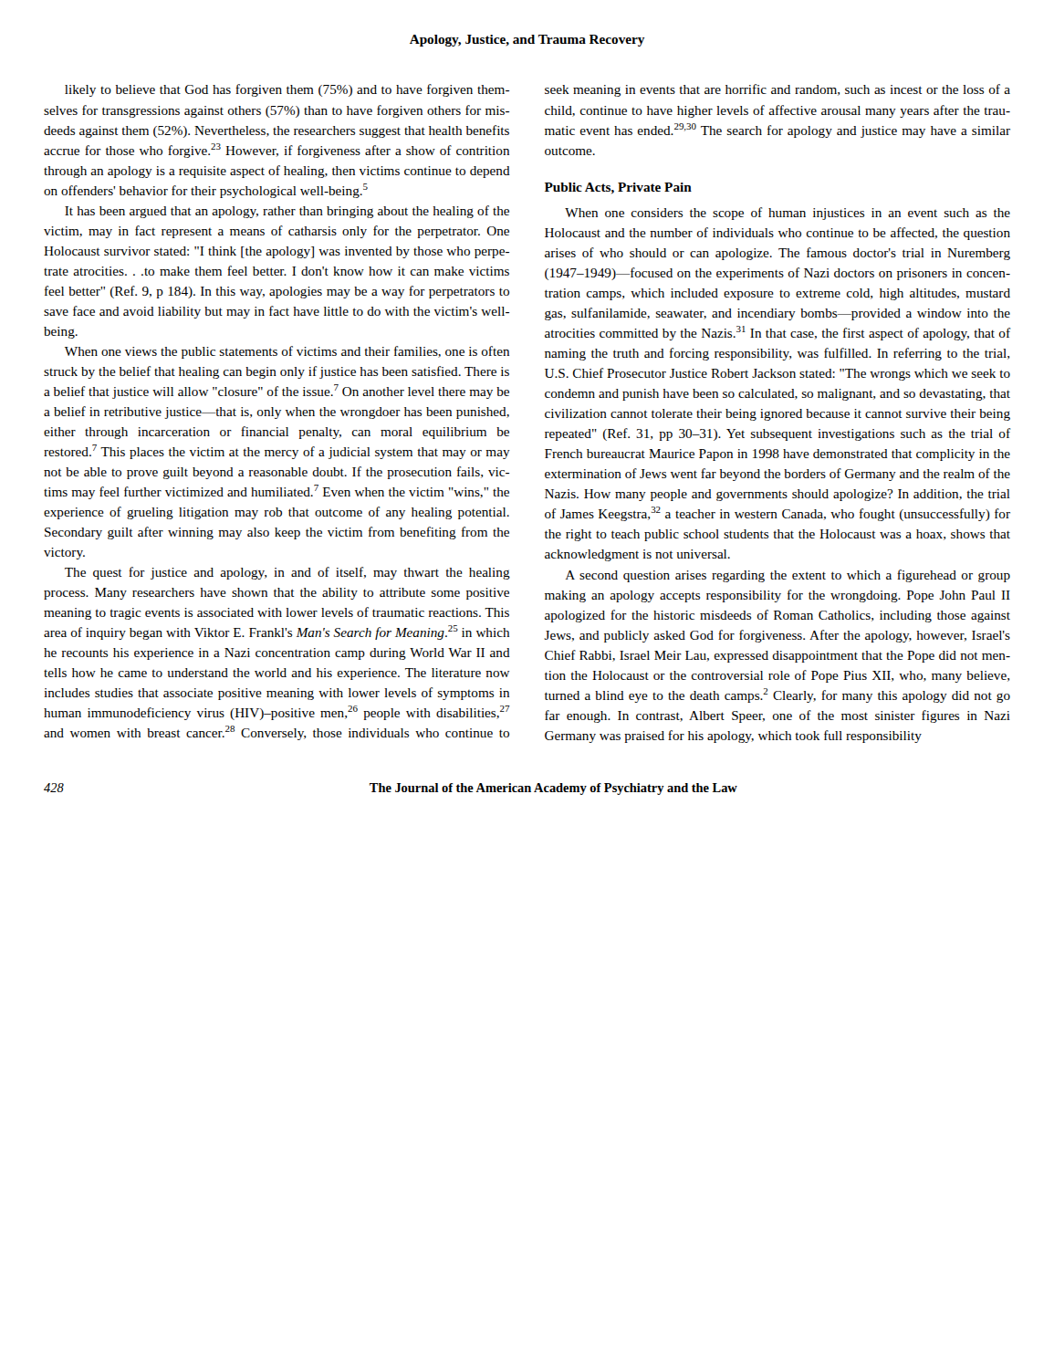Apology, Justice, and Trauma Recovery
likely to believe that God has forgiven them (75%) and to have forgiven themselves for transgressions against others (57%) than to have forgiven others for misdeeds against them (52%). Nevertheless, the researchers suggest that health benefits accrue for those who forgive.23 However, if forgiveness after a show of contrition through an apology is a requisite aspect of healing, then victims continue to depend on offenders' behavior for their psychological well-being.5
It has been argued that an apology, rather than bringing about the healing of the victim, may in fact represent a means of catharsis only for the perpetrator. One Holocaust survivor stated: "I think [the apology] was invented by those who perpetrate atrocities. . .to make them feel better. I don't know how it can make victims feel better" (Ref. 9, p 184). In this way, apologies may be a way for perpetrators to save face and avoid liability but may in fact have little to do with the victim's well-being.
When one views the public statements of victims and their families, one is often struck by the belief that healing can begin only if justice has been satisfied. There is a belief that justice will allow "closure" of the issue.7 On another level there may be a belief in retributive justice—that is, only when the wrongdoer has been punished, either through incarceration or financial penalty, can moral equilibrium be restored.7 This places the victim at the mercy of a judicial system that may or may not be able to prove guilt beyond a reasonable doubt. If the prosecution fails, victims may feel further victimized and humiliated.7 Even when the victim "wins," the experience of grueling litigation may rob that outcome of any healing potential. Secondary guilt after winning may also keep the victim from benefiting from the victory.
The quest for justice and apology, in and of itself, may thwart the healing process. Many researchers have shown that the ability to attribute some positive meaning to tragic events is associated with lower levels of traumatic reactions. This area of inquiry began with Viktor E. Frankl's Man's Search for Meaning.25 in which he recounts his experience in a Nazi concentration camp during World War II and tells how he came to understand the world and his experience. The literature now includes studies that associate positive meaning with lower levels of symptoms in human immunodeficiency virus (HIV)–positive men,26 people with disabilities,27 and women with breast cancer.28 Conversely, those individuals who continue to seek meaning in events that are horrific and random, such as incest or the loss of a child, continue to have higher levels of affective arousal many years after the traumatic event has ended.29,30 The search for apology and justice may have a similar outcome.
Public Acts, Private Pain
When one considers the scope of human injustices in an event such as the Holocaust and the number of individuals who continue to be affected, the question arises of who should or can apologize. The famous doctor's trial in Nuremberg (1947–1949)—focused on the experiments of Nazi doctors on prisoners in concentration camps, which included exposure to extreme cold, high altitudes, mustard gas, sulfanilamide, seawater, and incendiary bombs—provided a window into the atrocities committed by the Nazis.31 In that case, the first aspect of apology, that of naming the truth and forcing responsibility, was fulfilled. In referring to the trial, U.S. Chief Prosecutor Justice Robert Jackson stated: "The wrongs which we seek to condemn and punish have been so calculated, so malignant, and so devastating, that civilization cannot tolerate their being ignored because it cannot survive their being repeated" (Ref. 31, pp 30–31). Yet subsequent investigations such as the trial of French bureaucrat Maurice Papon in 1998 have demonstrated that complicity in the extermination of Jews went far beyond the borders of Germany and the realm of the Nazis. How many people and governments should apologize? In addition, the trial of James Keegstra,32 a teacher in western Canada, who fought (unsuccessfully) for the right to teach public school students that the Holocaust was a hoax, shows that acknowledgment is not universal.
A second question arises regarding the extent to which a figurehead or group making an apology accepts responsibility for the wrongdoing. Pope John Paul II apologized for the historic misdeeds of Roman Catholics, including those against Jews, and publicly asked God for forgiveness. After the apology, however, Israel's Chief Rabbi, Israel Meir Lau, expressed disappointment that the Pope did not mention the Holocaust or the controversial role of Pope Pius XII, who, many believe, turned a blind eye to the death camps.2 Clearly, for many this apology did not go far enough. In contrast, Albert Speer, one of the most sinister figures in Nazi Germany was praised for his apology, which took full responsibility
428 The Journal of the American Academy of Psychiatry and the Law